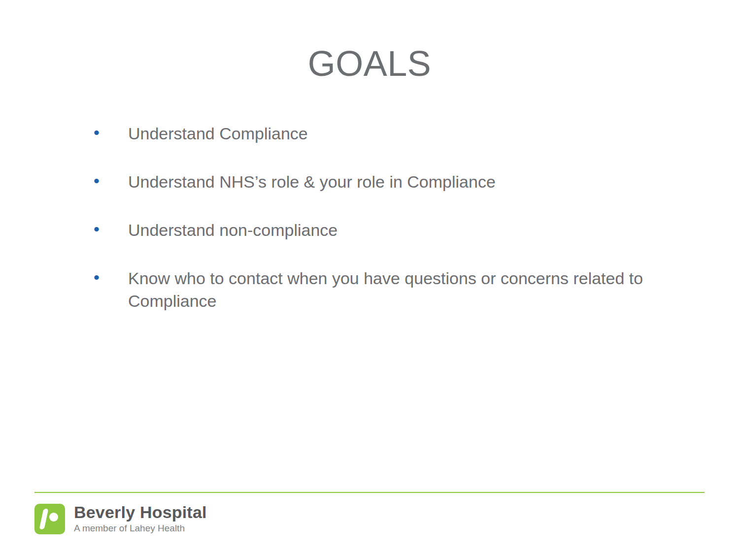GOALS
Understand Compliance
Understand NHS’s role & your role in Compliance
Understand non-compliance
Know who to contact when you have questions or concerns related to Compliance
Beverly Hospital
A member of Lahey Health